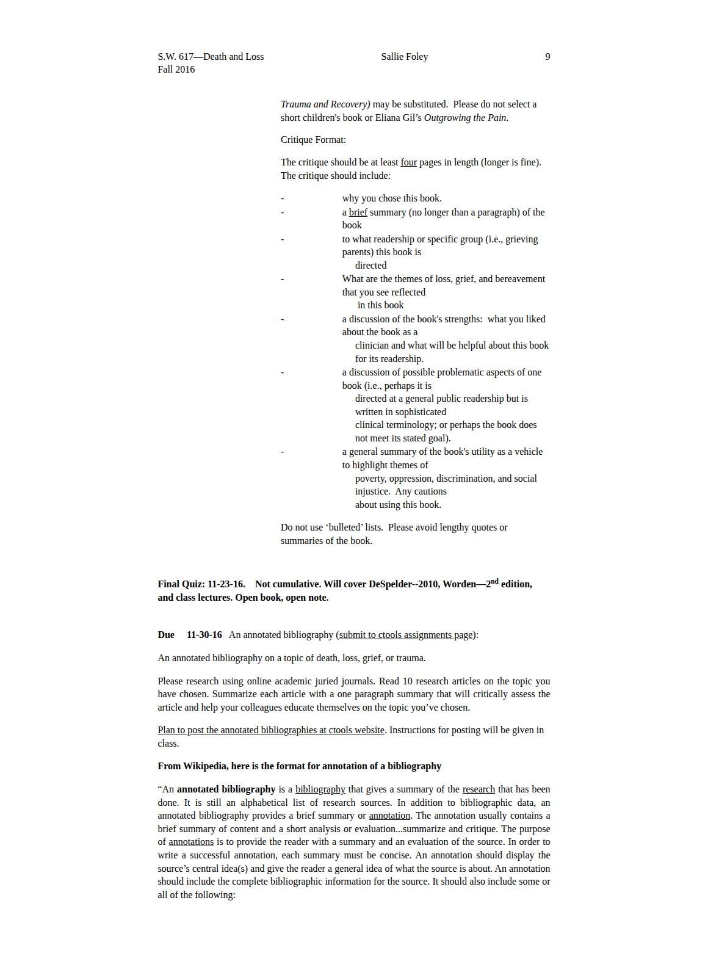S.W. 617—Death and Loss Fall 2016
Sallie Foley
9
Trauma and Recovery) may be substituted. Please do not select a short children's book or Eliana Gil’s Outgrowing the Pain.
Critique Format:
The critique should be at least four pages in length (longer is fine). The critique should include:
why you chose this book.
a brief summary (no longer than a paragraph) of the book
to what readership or specific group (i.e., grieving parents) this book isdirected
What are the themes of loss, grief, and bereavement that you see reflected in this book
a discussion of the book's strengths: what you liked about the book as aclinician and what will be helpful about this book for its readership.
a discussion of possible problematic aspects of one book (i.e., perhaps it isdirected at a general public readership but is written in sophisticated clinical terminology; or perhaps the book does not meet its stated goal).
a general summary of the book's utility as a vehicle to highlight themes ofpoverty, oppression, discrimination, and social injustice. Any cautions about using this book.
Do not use ‘bulleted’ lists. Please avoid lengthy quotes or summaries of the book.
Final Quiz: 11-23-16. Not cumulative. Will cover DeSpelder--2010, Worden—2nd edition, and class lectures. Open book, open note.
Due 11-30-16 An annotated bibliography (submit to ctools assignments page):
An annotated bibliography on a topic of death, loss, grief, or trauma.
Please research using online academic juried journals. Read 10 research articles on the topic you have chosen. Summarize each article with a one paragraph summary that will critically assess the article and help your colleagues educate themselves on the topic you’ve chosen.
Plan to post the annotated bibliographies at ctools website. Instructions for posting will be given in class.
From Wikipedia, here is the format for annotation of a bibliography
“An annotated bibliography is a bibliography that gives a summary of the research that has been done. It is still an alphabetical list of research sources. In addition to bibliographic data, an annotated bibliography provides a brief summary or annotation. The annotation usually contains a brief summary of content and a short analysis or evaluation...summarize and critique. The purpose of annotations is to provide the reader with a summary and an evaluation of the source. In order to write a successful annotation, each summary must be concise. An annotation should display the source’s central idea(s) and give the reader a general idea of what the source is about. An annotation should include the complete bibliographic information for the source. It should also include some or all of the following: